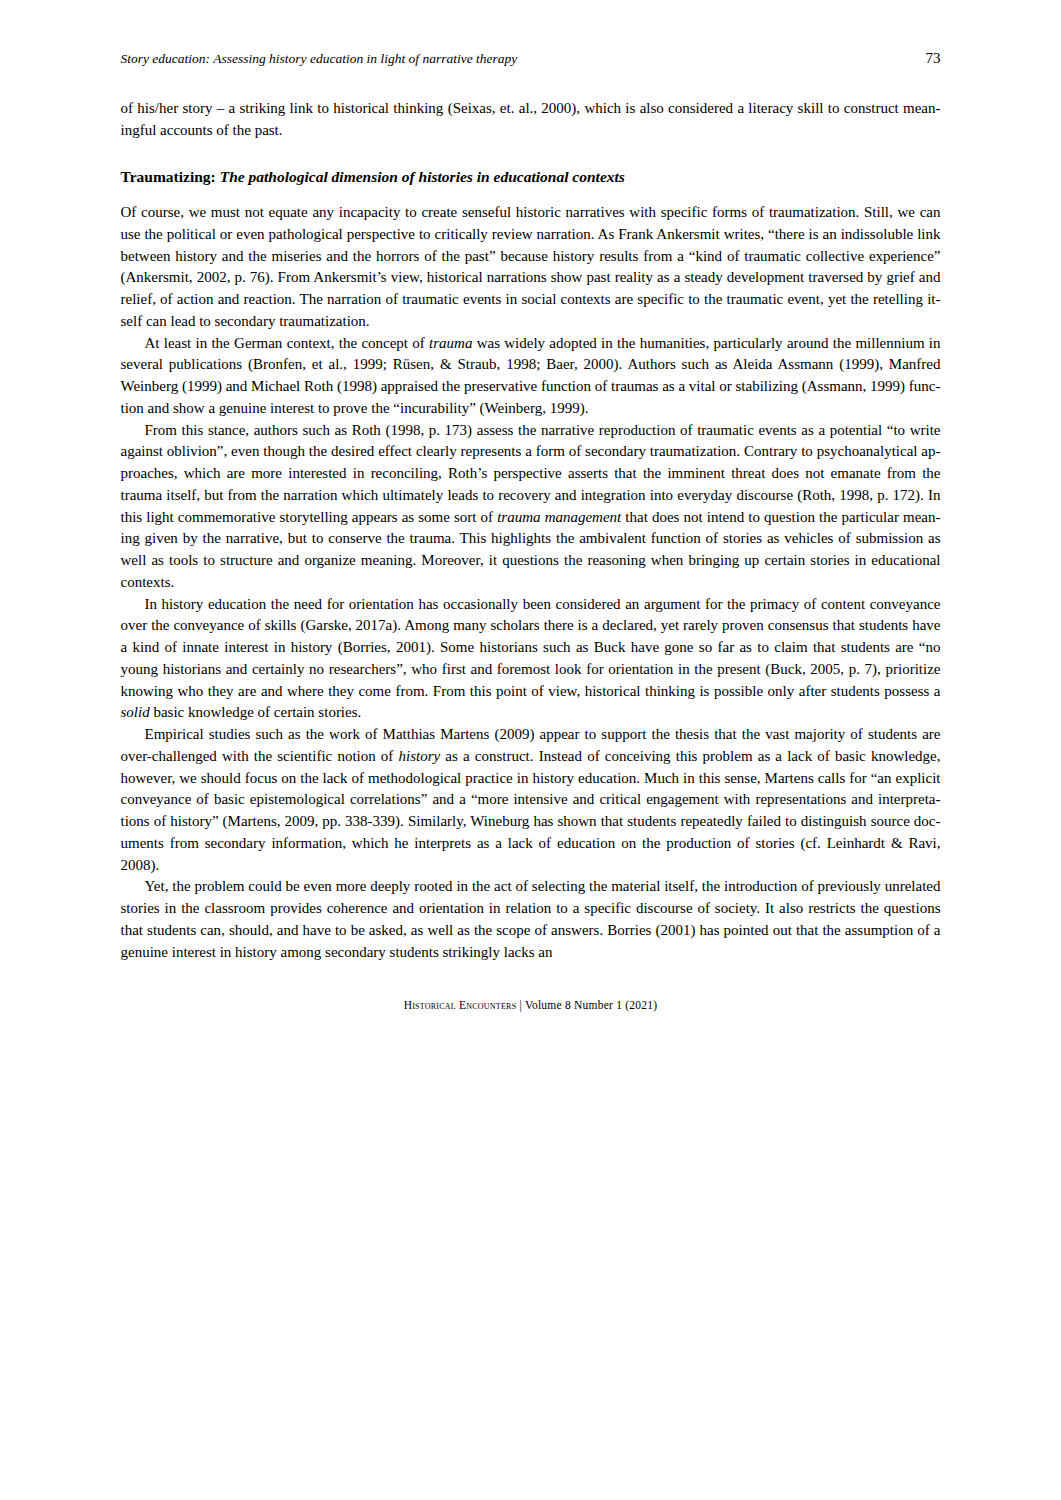Story education: Assessing history education in light of narrative therapy 73
of his/her story – a striking link to historical thinking (Seixas, et. al., 2000), which is also considered a literacy skill to construct meaningful accounts of the past.
Traumatizing: The pathological dimension of histories in educational contexts
Of course, we must not equate any incapacity to create senseful historic narratives with specific forms of traumatization. Still, we can use the political or even pathological perspective to critically review narration. As Frank Ankersmit writes, “there is an indissoluble link between history and the miseries and the horrors of the past” because history results from a “kind of traumatic collective experience” (Ankersmit, 2002, p. 76). From Ankersmit’s view, historical narrations show past reality as a steady development traversed by grief and relief, of action and reaction. The narration of traumatic events in social contexts are specific to the traumatic event, yet the retelling itself can lead to secondary traumatization.
At least in the German context, the concept of trauma was widely adopted in the humanities, particularly around the millennium in several publications (Bronfen, et al., 1999; Rüsen, & Straub, 1998; Baer, 2000). Authors such as Aleida Assmann (1999), Manfred Weinberg (1999) and Michael Roth (1998) appraised the preservative function of traumas as a vital or stabilizing (Assmann, 1999) function and show a genuine interest to prove the “incurability” (Weinberg, 1999).
From this stance, authors such as Roth (1998, p. 173) assess the narrative reproduction of traumatic events as a potential “to write against oblivion”, even though the desired effect clearly represents a form of secondary traumatization. Contrary to psychoanalytical approaches, which are more interested in reconciling, Roth’s perspective asserts that the imminent threat does not emanate from the trauma itself, but from the narration which ultimately leads to recovery and integration into everyday discourse (Roth, 1998, p. 172). In this light commemorative storytelling appears as some sort of trauma management that does not intend to question the particular meaning given by the narrative, but to conserve the trauma. This highlights the ambivalent function of stories as vehicles of submission as well as tools to structure and organize meaning. Moreover, it questions the reasoning when bringing up certain stories in educational contexts.
In history education the need for orientation has occasionally been considered an argument for the primacy of content conveyance over the conveyance of skills (Garske, 2017a). Among many scholars there is a declared, yet rarely proven consensus that students have a kind of innate interest in history (Borries, 2001). Some historians such as Buck have gone so far as to claim that students are “no young historians and certainly no researchers”, who first and foremost look for orientation in the present (Buck, 2005, p. 7), prioritize knowing who they are and where they come from. From this point of view, historical thinking is possible only after students possess a solid basic knowledge of certain stories.
Empirical studies such as the work of Matthias Martens (2009) appear to support the thesis that the vast majority of students are over-challenged with the scientific notion of history as a construct. Instead of conceiving this problem as a lack of basic knowledge, however, we should focus on the lack of methodological practice in history education. Much in this sense, Martens calls for “an explicit conveyance of basic epistemological correlations” and a “more intensive and critical engagement with representations and interpretations of history” (Martens, 2009, pp. 338-339). Similarly, Wineburg has shown that students repeatedly failed to distinguish source documents from secondary information, which he interprets as a lack of education on the production of stories (cf. Leinhardt & Ravi, 2008).
Yet, the problem could be even more deeply rooted in the act of selecting the material itself, the introduction of previously unrelated stories in the classroom provides coherence and orientation in relation to a specific discourse of society. It also restricts the questions that students can, should, and have to be asked, as well as the scope of answers. Borries (2001) has pointed out that the assumption of a genuine interest in history among secondary students strikingly lacks an
Historical Encounters | Volume 8 Number 1 (2021)